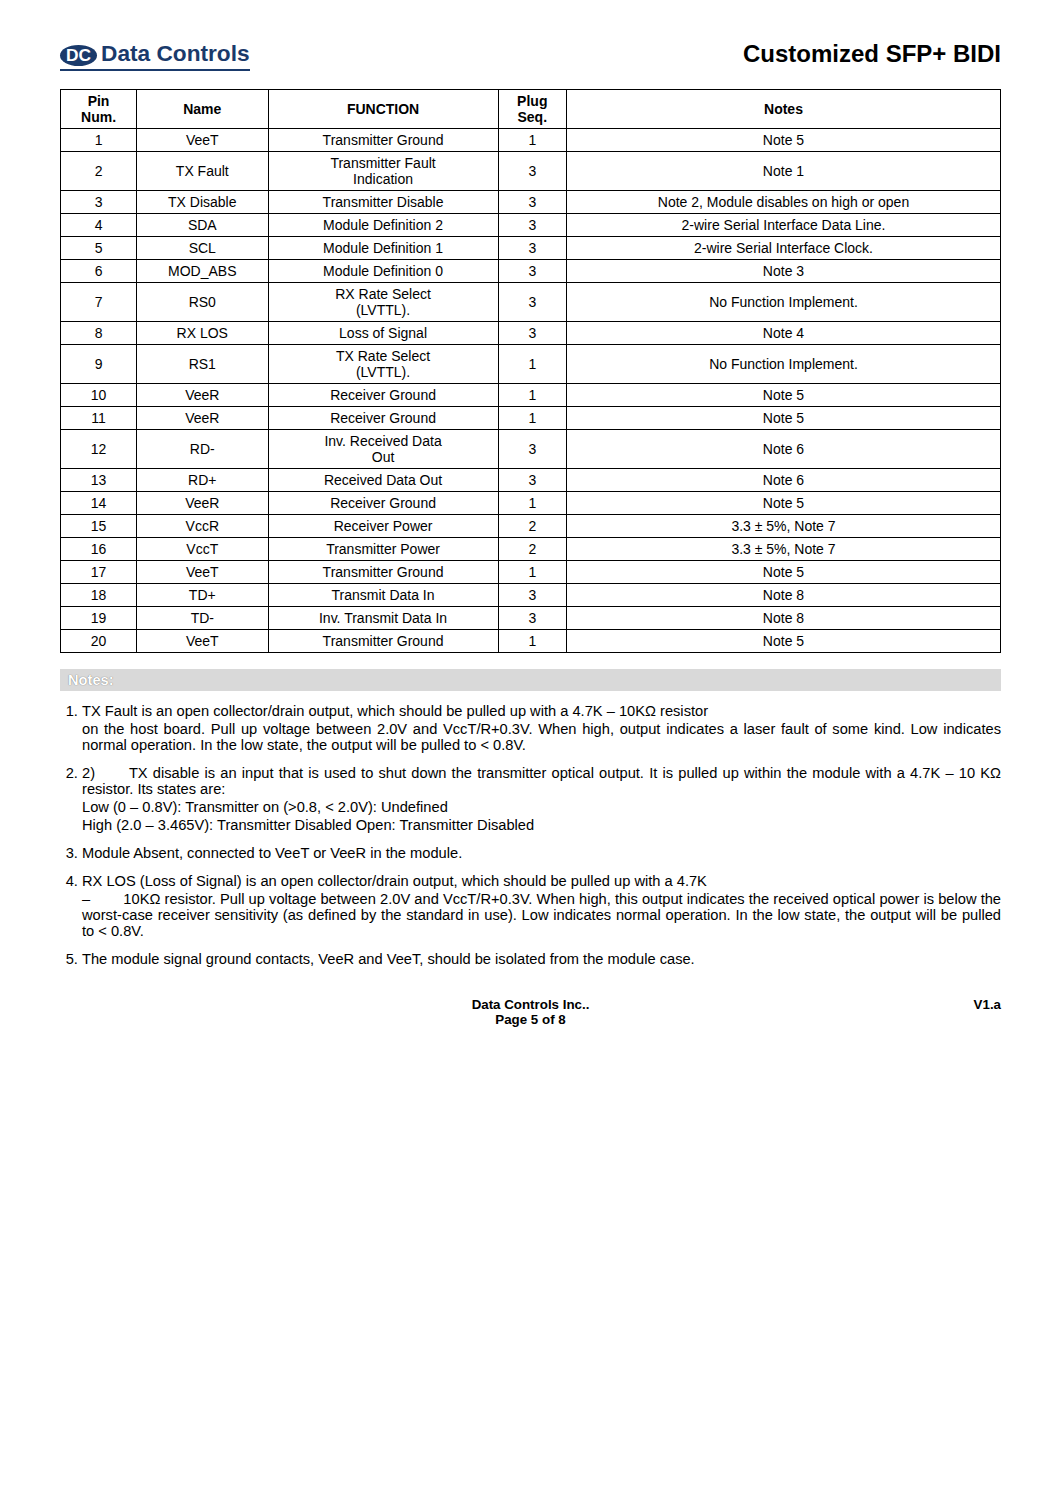DCData Controls
Customized SFP+ BIDI
| Pin Num. | Name | FUNCTION | Plug Seq. | Notes |
| --- | --- | --- | --- | --- |
| 1 | VeeT | Transmitter Ground | 1 | Note 5 |
| 2 | TX Fault | Transmitter Fault Indication | 3 | Note 1 |
| 3 | TX Disable | Transmitter Disable | 3 | Note 2, Module disables on high or open |
| 4 | SDA | Module Definition 2 | 3 | 2-wire Serial Interface Data Line. |
| 5 | SCL | Module Definition 1 | 3 | 2-wire Serial Interface Clock. |
| 6 | MOD_ABS | Module Definition 0 | 3 | Note 3 |
| 7 | RS0 | RX Rate Select (LVTTL). | 3 | No Function Implement. |
| 8 | RX LOS | Loss of Signal | 3 | Note 4 |
| 9 | RS1 | TX Rate Select (LVTTL). | 1 | No Function Implement. |
| 10 | VeeR | Receiver Ground | 1 | Note 5 |
| 11 | VeeR | Receiver Ground | 1 | Note 5 |
| 12 | RD- | Inv. Received Data Out | 3 | Note 6 |
| 13 | RD+ | Received Data Out | 3 | Note 6 |
| 14 | VeeR | Receiver Ground | 1 | Note 5 |
| 15 | VccR | Receiver Power | 2 | 3.3 ± 5%, Note 7 |
| 16 | VccT | Transmitter Power | 2 | 3.3 ± 5%, Note 7 |
| 17 | VeeT | Transmitter Ground | 1 | Note 5 |
| 18 | TD+ | Transmit Data In | 3 | Note 8 |
| 19 | TD- | Inv. Transmit Data In | 3 | Note 8 |
| 20 | VeeT | Transmitter Ground | 1 | Note 5 |
Notes:
TX Fault is an open collector/drain output, which should be pulled up with a 4.7K – 10KΩ resistor on the host board. Pull up voltage between 2.0V and VccT/R+0.3V. When high, output indicates a laser fault of some kind. Low indicates normal operation. In the low state, the output will be pulled to < 0.8V.
2) TX disable is an input that is used to shut down the transmitter optical output. It is pulled up within the module with a 4.7K – 10 KΩ resistor. Its states are: Low (0 – 0.8V): Transmitter on (>0.8, < 2.0V): Undefined High (2.0 – 3.465V): Transmitter Disabled Open: Transmitter Disabled
Module Absent, connected to VeeT or VeeR in the module.
RX LOS (Loss of Signal) is an open collector/drain output, which should be pulled up with a 4.7K – 10KΩ resistor. Pull up voltage between 2.0V and VccT/R+0.3V. When high, this output indicates the received optical power is below the worst-case receiver sensitivity (as defined by the standard in use). Low indicates normal operation. In the low state, the output will be pulled to < 0.8V.
The module signal ground contacts, VeeR and VeeT, should be isolated from the module case.
Data Controls Inc..
Page 5 of 8
V1.a